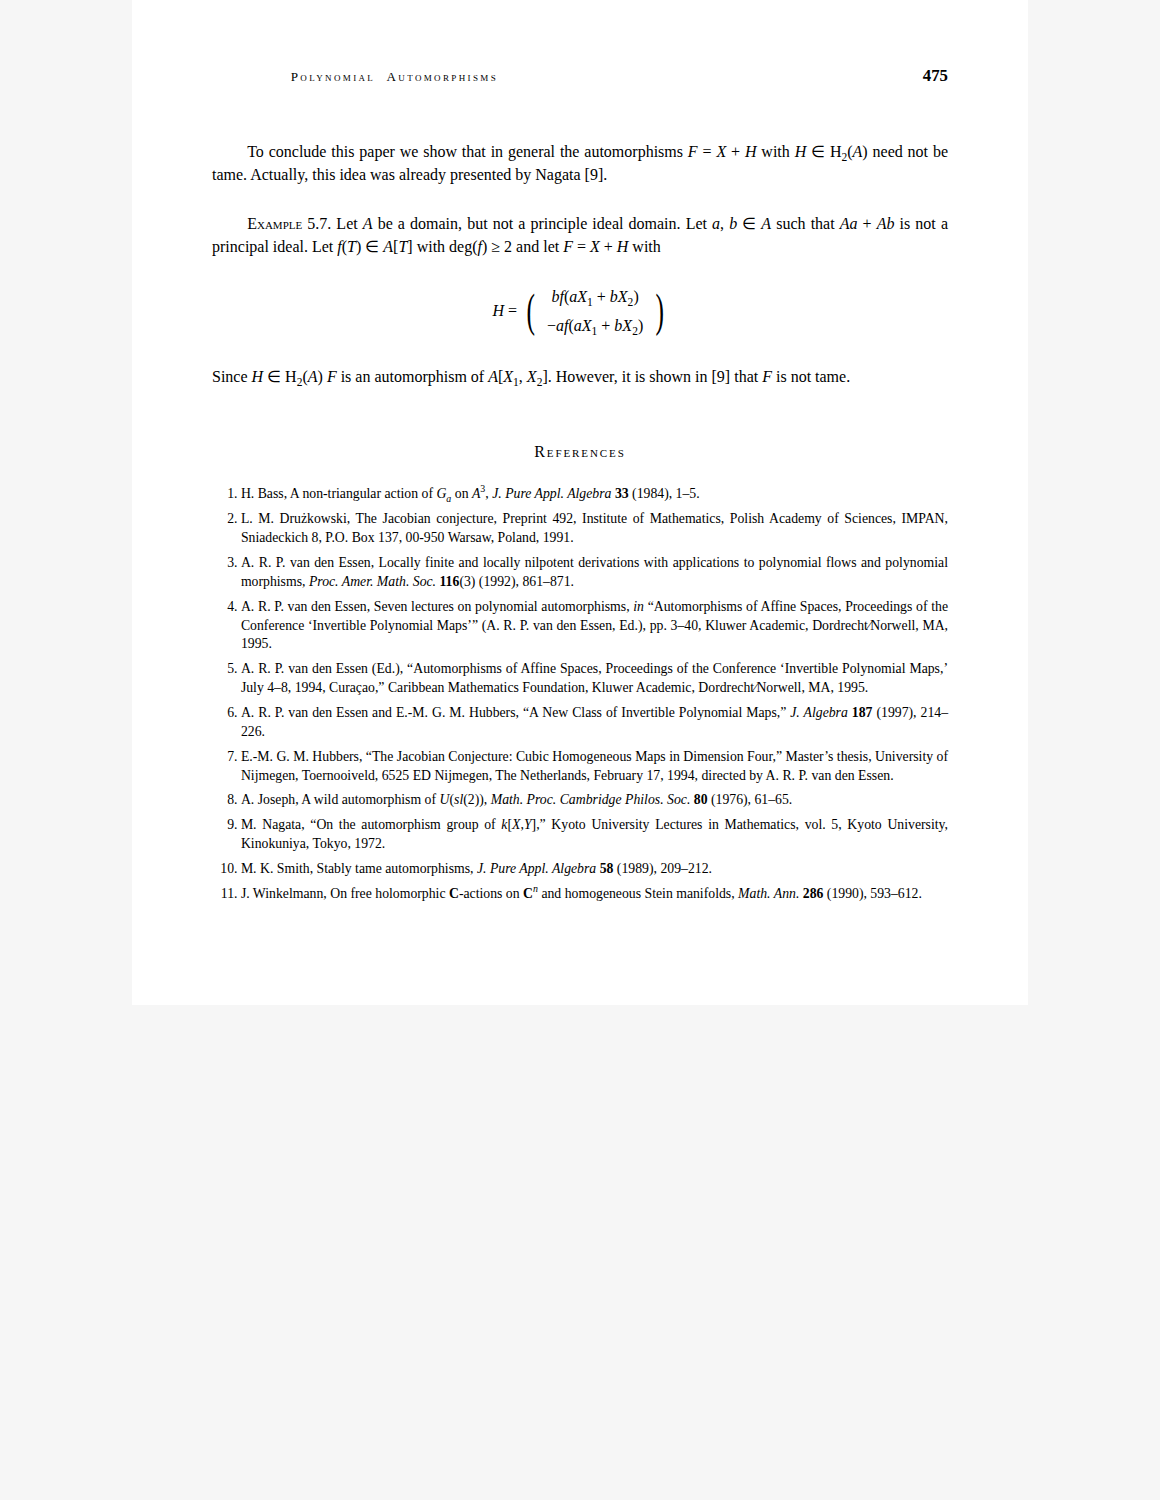Polynomial Automorphisms 475
To conclude this paper we show that in general the automorphisms F = X + H with H ∈ H2(A) need not be tame. Actually, this idea was already presented by Nagata [9].
Example 5.7. Let A be a domain, but not a principle ideal domain. Let a, b ∈ A such that Aa + Ab is not a principal ideal. Let f(T) ∈ A[T] with deg(f) ≥ 2 and let F = X + H with
H = ( bf(aX1 + bX2) −af(aX1 + bX2) )
Since H ∈ H2(A) F is an automorphism of A[X1, X2]. However, it is shown in [9] that F is not tame.
References
H. Bass, A non-triangular action of Ga on A3, J. Pure Appl. Algebra 33 (1984), 1–5.
L. M. Drużkowski, The Jacobian conjecture, Preprint 492, Institute of Mathematics, Polish Academy of Sciences, IMPAN, Sniadeckich 8, P.O. Box 137, 00-950 Warsaw, Poland, 1991.
A. R. P. van den Essen, Locally finite and locally nilpotent derivations with applications to polynomial flows and polynomial morphisms, Proc. Amer. Math. Soc. 116(3) (1992), 861–871.
A. R. P. van den Essen, Seven lectures on polynomial automorphisms, in “Automorphisms of Affine Spaces, Proceedings of the Conference ‘Invertible Polynomial Maps’” (A. R. P. van den Essen, Ed.), pp. 3–40, Kluwer Academic, Dordrecht∕Norwell, MA, 1995.
A. R. P. van den Essen (Ed.), “Automorphisms of Affine Spaces, Proceedings of the Conference ‘Invertible Polynomial Maps,’ July 4–8, 1994, Curaçao,” Caribbean Mathematics Foundation, Kluwer Academic, Dordrecht∕Norwell, MA, 1995.
A. R. P. van den Essen and E.-M. G. M. Hubbers, “A New Class of Invertible Polynomial Maps,” J. Algebra 187 (1997), 214–226.
E.-M. G. M. Hubbers, “The Jacobian Conjecture: Cubic Homogeneous Maps in Dimension Four,” Master’s thesis, University of Nijmegen, Toernooiveld, 6525 ED Nijmegen, The Netherlands, February 17, 1994, directed by A. R. P. van den Essen.
A. Joseph, A wild automorphism of U(sl(2)), Math. Proc. Cambridge Philos. Soc. 80 (1976), 61–65.
M. Nagata, “On the automorphism group of k[X,Y],” Kyoto University Lectures in Mathematics, vol. 5, Kyoto University, Kinokuniya, Tokyo, 1972.
M. K. Smith, Stably tame automorphisms, J. Pure Appl. Algebra 58 (1989), 209–212.
J. Winkelmann, On free holomorphic C-actions on Cn and homogeneous Stein manifolds, Math. Ann. 286 (1990), 593–612.